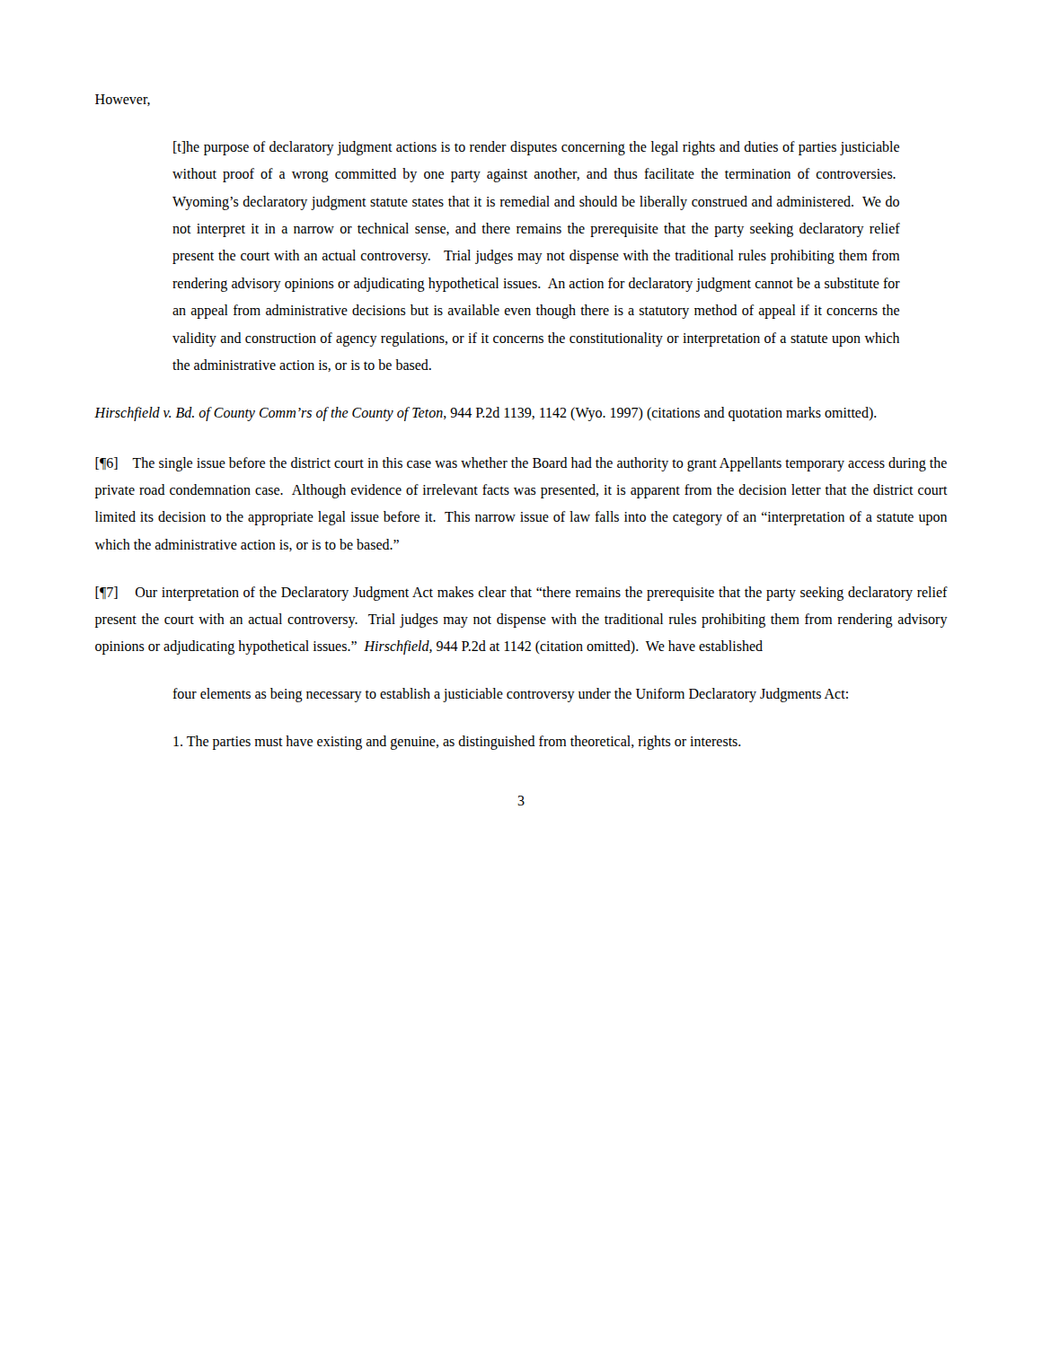However,
[t]he purpose of declaratory judgment actions is to render disputes concerning the legal rights and duties of parties justiciable without proof of a wrong committed by one party against another, and thus facilitate the termination of controversies. Wyoming’s declaratory judgment statute states that it is remedial and should be liberally construed and administered. We do not interpret it in a narrow or technical sense, and there remains the prerequisite that the party seeking declaratory relief present the court with an actual controversy. Trial judges may not dispense with the traditional rules prohibiting them from rendering advisory opinions or adjudicating hypothetical issues. An action for declaratory judgment cannot be a substitute for an appeal from administrative decisions but is available even though there is a statutory method of appeal if it concerns the validity and construction of agency regulations, or if it concerns the constitutionality or interpretation of a statute upon which the administrative action is, or is to be based.
Hirschfield v. Bd. of County Comm’rs of the County of Teton, 944 P.2d 1139, 1142 (Wyo. 1997) (citations and quotation marks omitted).
[¶6] The single issue before the district court in this case was whether the Board had the authority to grant Appellants temporary access during the private road condemnation case. Although evidence of irrelevant facts was presented, it is apparent from the decision letter that the district court limited its decision to the appropriate legal issue before it. This narrow issue of law falls into the category of an “interpretation of a statute upon which the administrative action is, or is to be based.”
[¶7] Our interpretation of the Declaratory Judgment Act makes clear that “there remains the prerequisite that the party seeking declaratory relief present the court with an actual controversy. Trial judges may not dispense with the traditional rules prohibiting them from rendering advisory opinions or adjudicating hypothetical issues.” Hirschfield, 944 P.2d at 1142 (citation omitted). We have established
four elements as being necessary to establish a justiciable controversy under the Uniform Declaratory Judgments Act:
1. The parties must have existing and genuine, as distinguished from theoretical, rights or interests.
3